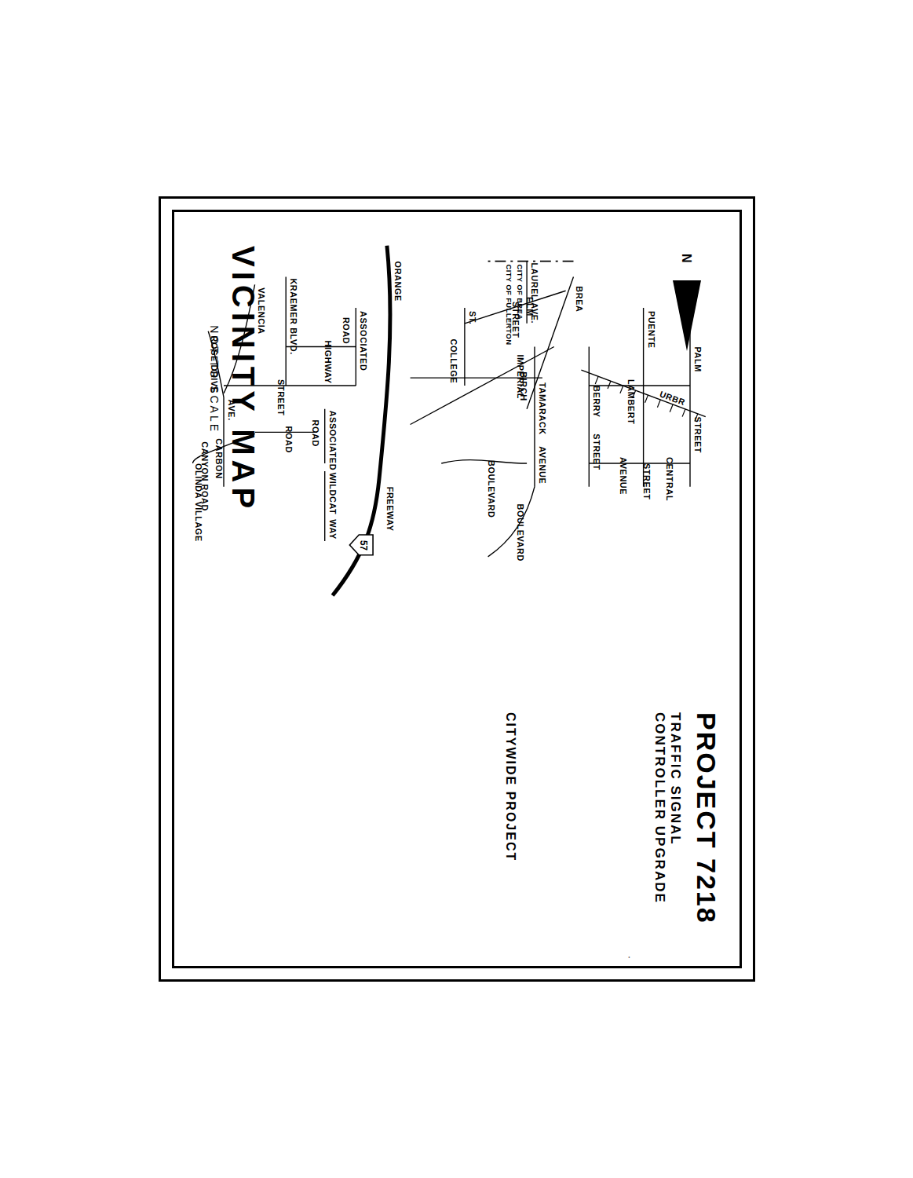PROJECT 7218
TRAFFIC SIGNAL CONTROLLER UPGRADE
CITYWIDE PROJECT
VICINITY MAP
NOT TO SCALE
N
·
PALM STREET PUENTE BERRY STREET TAMARACK AVENUE LAUREL AVE. BREA ELM STREET IMPERIAL BIRCH ST. COLLEGE BOULEVARD BOULEVARD LAMBERT CENTRAL AVENUE STREET ORANGE FREEWAY 57 ASSOCIATED ROAD ASSOCIATED ROAD WILDCAT WAY HIGHWAY KRAEMER BLVD. STREET ROAD VALENCIA ROSE DRIVE AVE. CARBON CANYON ROAD OLINDA VILLAGE URBR CITY OF BREA CITY OF FULLERTON